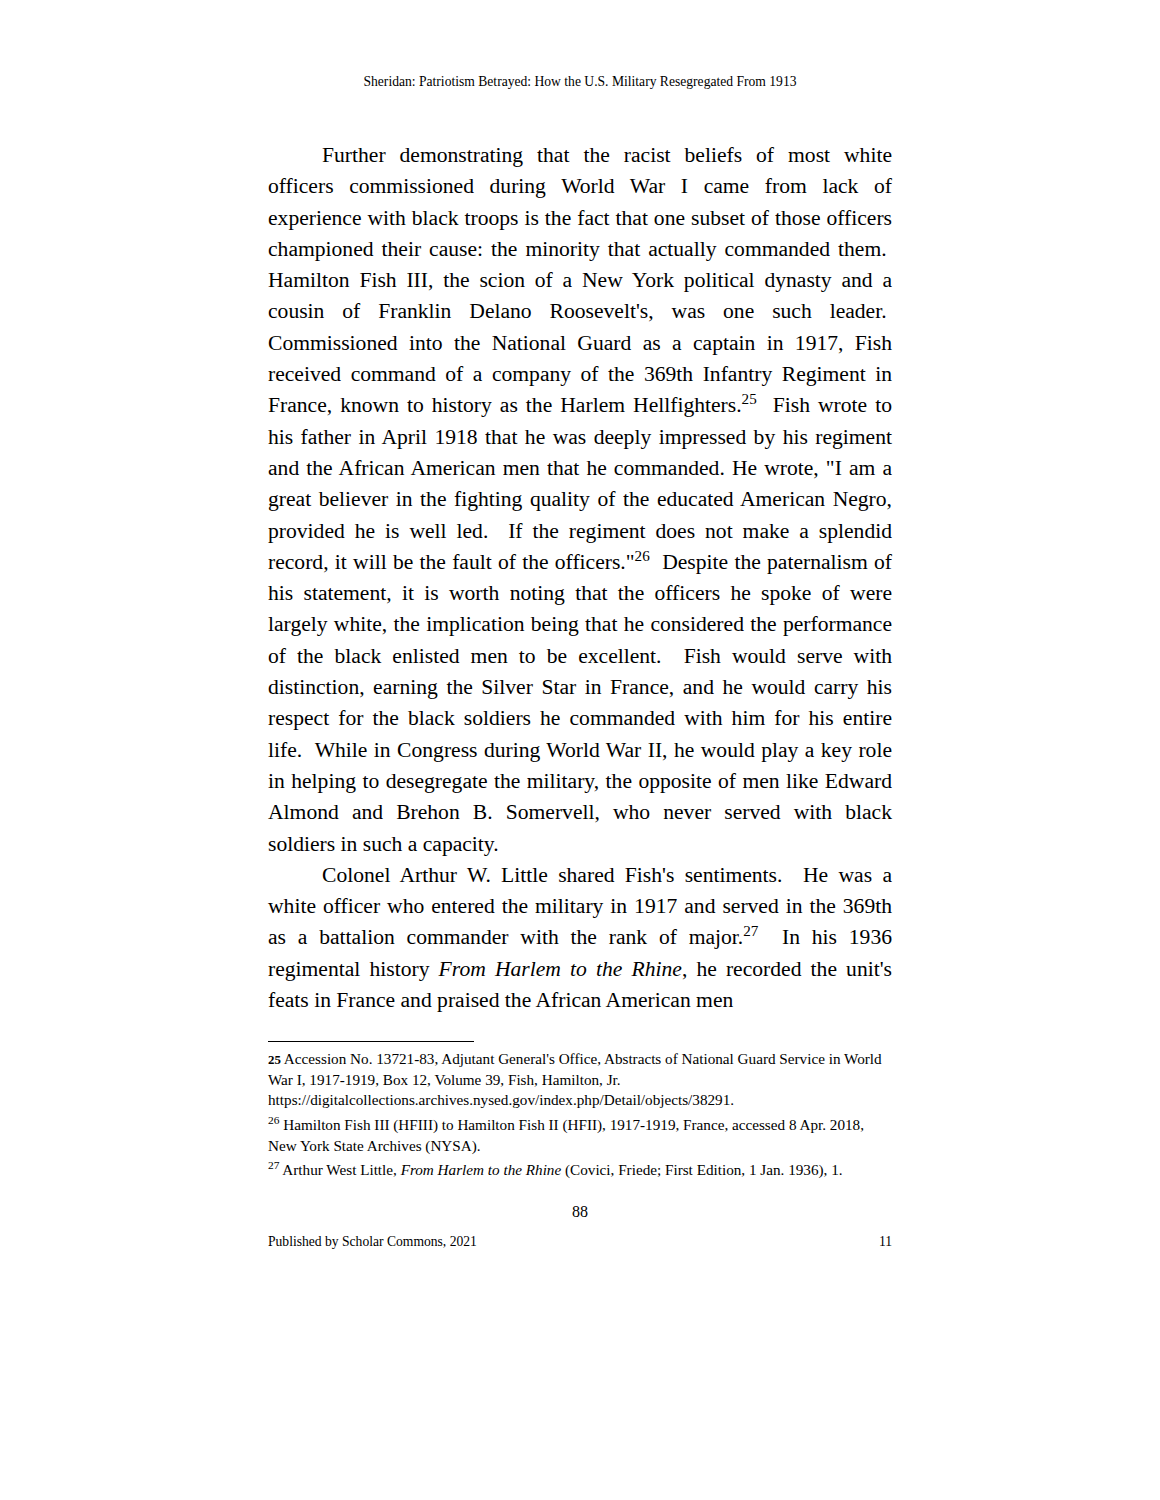Sheridan: Patriotism Betrayed: How the U.S. Military Resegregated From 1913
Further demonstrating that the racist beliefs of most white officers commissioned during World War I came from lack of experience with black troops is the fact that one subset of those officers championed their cause: the minority that actually commanded them. Hamilton Fish III, the scion of a New York political dynasty and a cousin of Franklin Delano Roosevelt's, was one such leader. Commissioned into the National Guard as a captain in 1917, Fish received command of a company of the 369th Infantry Regiment in France, known to history as the Harlem Hellfighters.25 Fish wrote to his father in April 1918 that he was deeply impressed by his regiment and the African American men that he commanded. He wrote, "I am a great believer in the fighting quality of the educated American Negro, provided he is well led. If the regiment does not make a splendid record, it will be the fault of the officers."26 Despite the paternalism of his statement, it is worth noting that the officers he spoke of were largely white, the implication being that he considered the performance of the black enlisted men to be excellent. Fish would serve with distinction, earning the Silver Star in France, and he would carry his respect for the black soldiers he commanded with him for his entire life. While in Congress during World War II, he would play a key role in helping to desegregate the military, the opposite of men like Edward Almond and Brehon B. Somervell, who never served with black soldiers in such a capacity.
Colonel Arthur W. Little shared Fish's sentiments. He was a white officer who entered the military in 1917 and served in the 369th as a battalion commander with the rank of major.27 In his 1936 regimental history From Harlem to the Rhine, he recorded the unit's feats in France and praised the African American men
25 Accession No. 13721-83, Adjutant General's Office, Abstracts of National Guard Service in World War I, 1917-1919, Box 12, Volume 39, Fish, Hamilton, Jr. https://digitalcollections.archives.nysed.gov/index.php/Detail/objects/38291.
26 Hamilton Fish III (HFIII) to Hamilton Fish II (HFII), 1917-1919, France, accessed 8 Apr. 2018, New York State Archives (NYSA).
27 Arthur West Little, From Harlem to the Rhine (Covici, Friede; First Edition, 1 Jan. 1936), 1.
88
Published by Scholar Commons, 2021 11